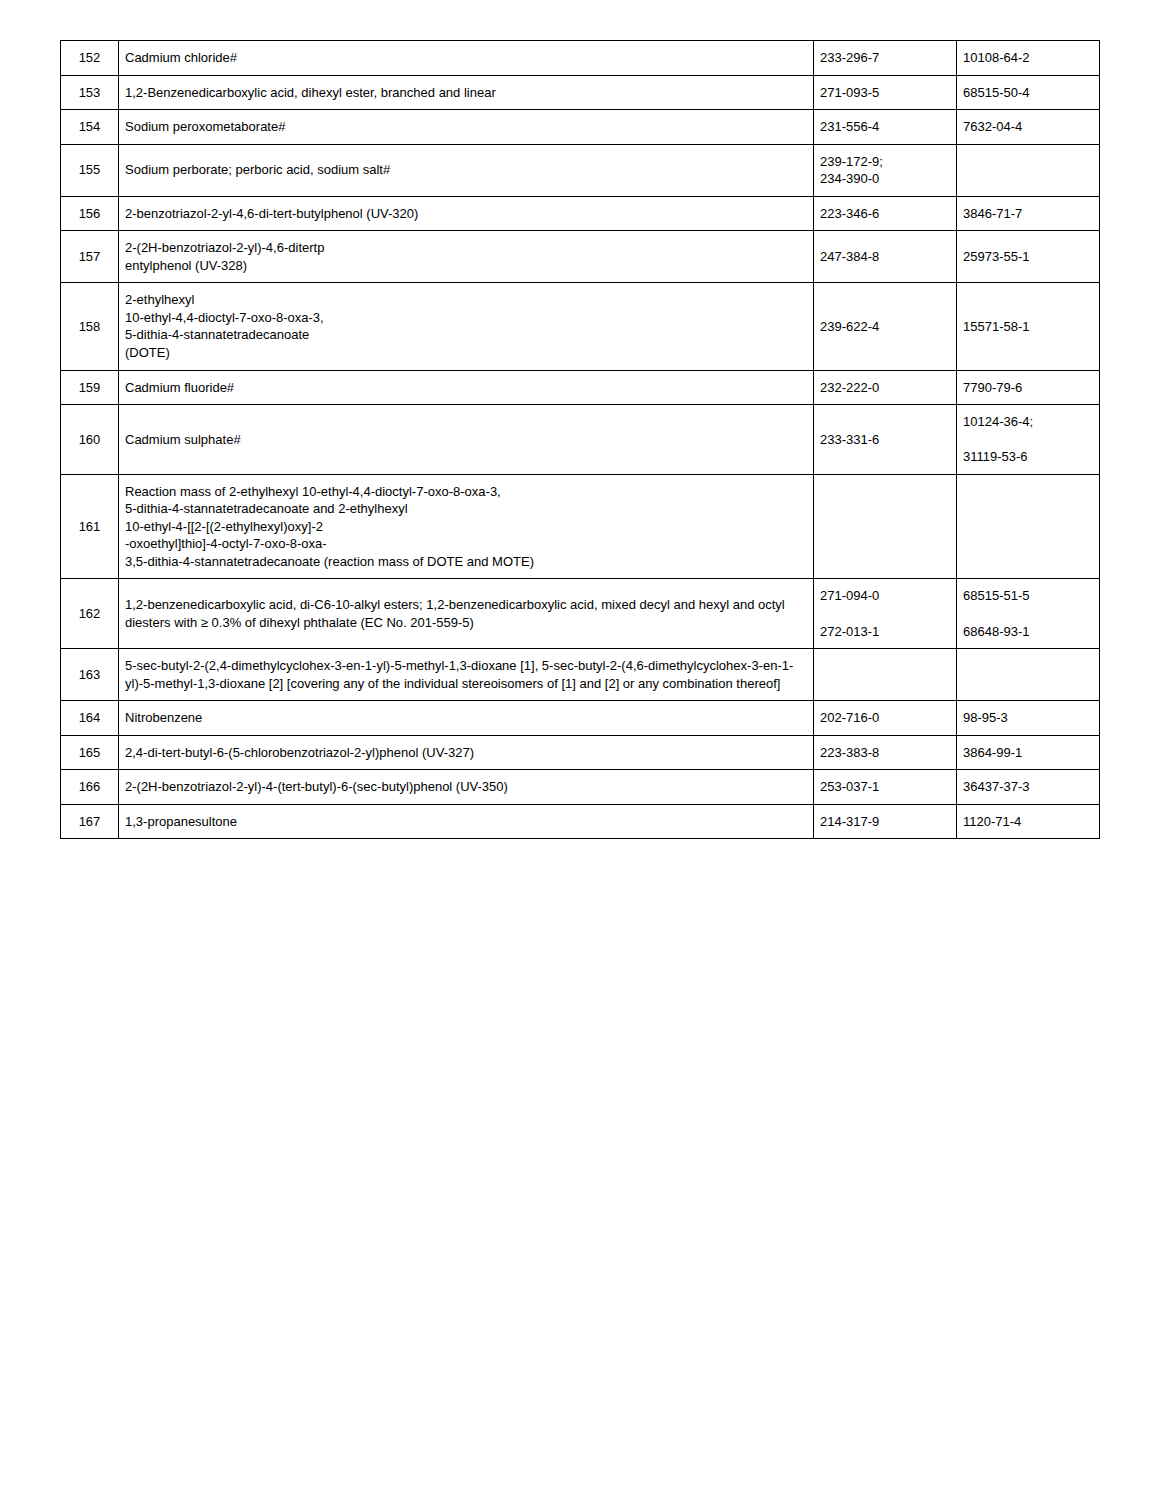| 152 | Cadmium chloride# | 233-296-7 | 10108-64-2 |
| 153 | 1,2-Benzenedicarboxylic acid, dihexyl ester, branched and linear | 271-093-5 | 68515-50-4 |
| 154 | Sodium peroxometaborate# | 231-556-4 | 7632-04-4 |
| 155 | Sodium perborate; perboric acid, sodium salt# | 239-172-9; 234-390-0 | |
| 156 | 2-benzotriazol-2-yl-4,6-di-tert-butylphenol (UV-320) | 223-346-6 | 3846-71-7 |
| 157 | 2-(2H-benzotriazol-2-yl)-4,6-ditertp entylphenol (UV-328) | 247-384-8 | 25973-55-1 |
| 158 | 2-ethylhexyl 10-ethyl-4,4-dioctyl-7-oxo-8-oxa-3, 5-dithia-4-stannatetradecanoate (DOTE) | 239-622-4 | 15571-58-1 |
| 159 | Cadmium fluoride# | 232-222-0 | 7790-79-6 |
| 160 | Cadmium sulphate# | 233-331-6 | 10124-36-4; 31119-53-6 |
| 161 | Reaction mass of 2-ethylhexyl 10-ethyl-4,4-dioctyl-7-oxo-8-oxa-3, 5-dithia-4-stannatetradecanoate and 2-ethylhexyl 10-ethyl-4-[[2-[(2-ethylhexyl)oxy]-2 -oxoethyl]thio]-4-octyl-7-oxo-8-oxa- 3,5-dithia-4-stannatetradecanoate (reaction mass of DOTE and MOTE) | | |
| 162 | 1,2-benzenedicarboxylic acid, di-C6-10-alkyl esters; 1,2-benzenedicarboxylic acid, mixed decyl and hexyl and octyl diesters with ≥ 0.3% of dihexyl phthalate (EC No. 201-559-5) | 271-094-0 272-013-1 | 68515-51-5 68648-93-1 |
| 163 | 5-sec-butyl-2-(2,4-dimethylcyclohex-3-en-1-yl)-5-methyl-1,3-dioxane [1], 5-sec-butyl-2-(4,6-dimethylcyclohex-3-en-1-yl)-5-methyl-1,3-dioxane [2] [covering any of the individual stereoisomers of [1] and [2] or any combination thereof] | | |
| 164 | Nitrobenzene | 202-716-0 | 98-95-3 |
| 165 | 2,4-di-tert-butyl-6-(5-chlorobenzotriazol-2-yl)phenol (UV-327) | 223-383-8 | 3864-99-1 |
| 166 | 2-(2H-benzotriazol-2-yl)-4-(tert-butyl)-6-(sec-butyl)phenol (UV-350) | 253-037-1 | 36437-37-3 |
| 167 | 1,3-propanesultone | 214-317-9 | 1120-71-4 |